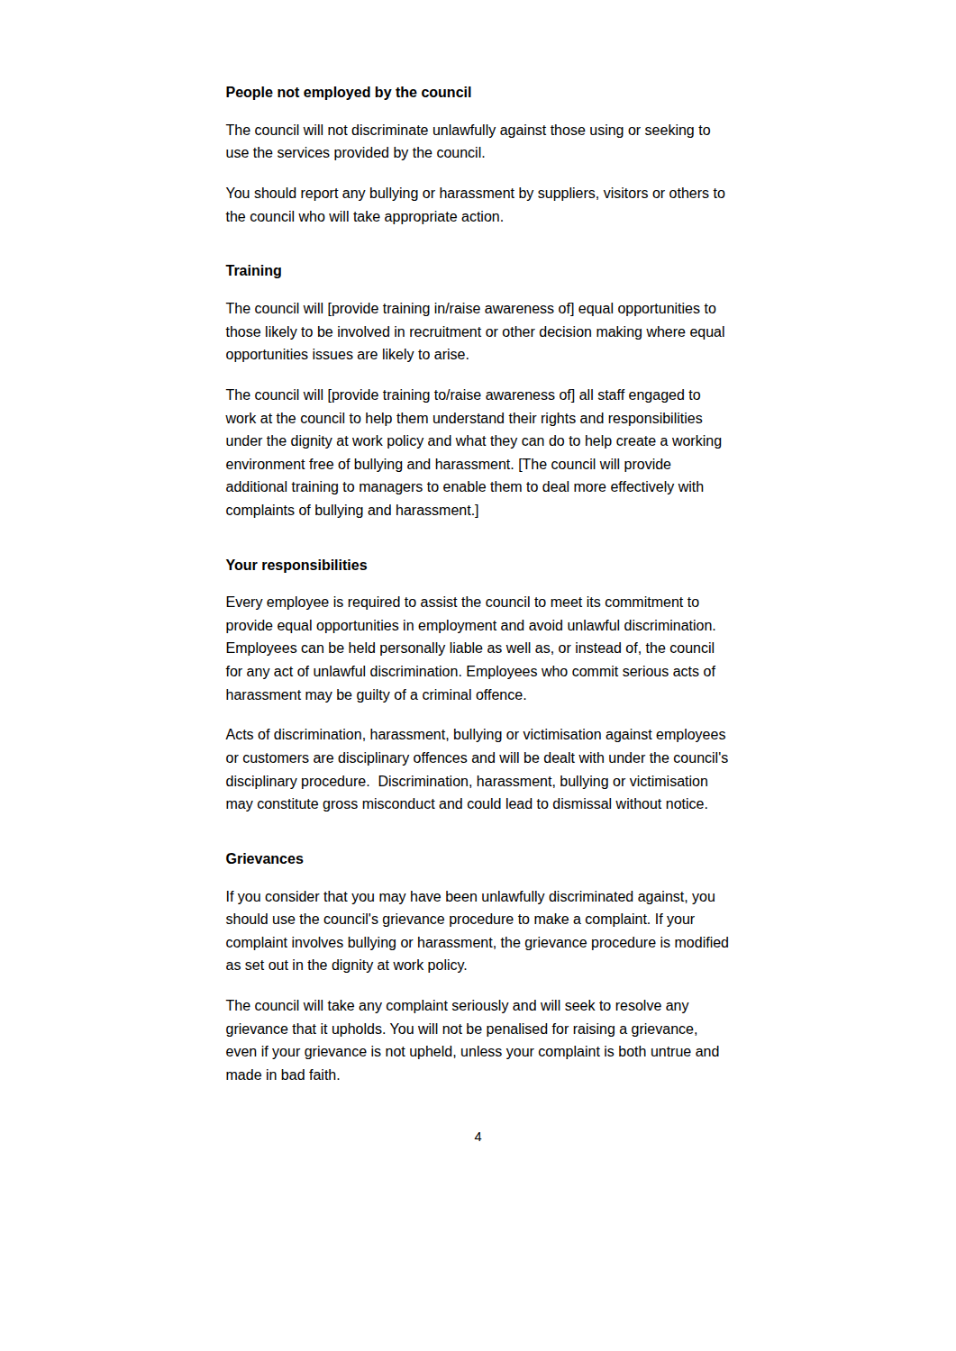People not employed by the council
The council will not discriminate unlawfully against those using or seeking to use the services provided by the council.
You should report any bullying or harassment by suppliers, visitors or others to the council who will take appropriate action.
Training
The council will [provide training in/raise awareness of] equal opportunities to those likely to be involved in recruitment or other decision making where equal opportunities issues are likely to arise.
The council will [provide training to/raise awareness of] all staff engaged to work at the council to help them understand their rights and responsibilities under the dignity at work policy and what they can do to help create a working environment free of bullying and harassment. [The council will provide additional training to managers to enable them to deal more effectively with complaints of bullying and harassment.]
Your responsibilities
Every employee is required to assist the council to meet its commitment to provide equal opportunities in employment and avoid unlawful discrimination. Employees can be held personally liable as well as, or instead of, the council for any act of unlawful discrimination. Employees who commit serious acts of harassment may be guilty of a criminal offence.
Acts of discrimination, harassment, bullying or victimisation against employees or customers are disciplinary offences and will be dealt with under the council's disciplinary procedure. Discrimination, harassment, bullying or victimisation may constitute gross misconduct and could lead to dismissal without notice.
Grievances
If you consider that you may have been unlawfully discriminated against, you should use the council's grievance procedure to make a complaint. If your complaint involves bullying or harassment, the grievance procedure is modified as set out in the dignity at work policy.
The council will take any complaint seriously and will seek to resolve any grievance that it upholds. You will not be penalised for raising a grievance, even if your grievance is not upheld, unless your complaint is both untrue and made in bad faith.
4